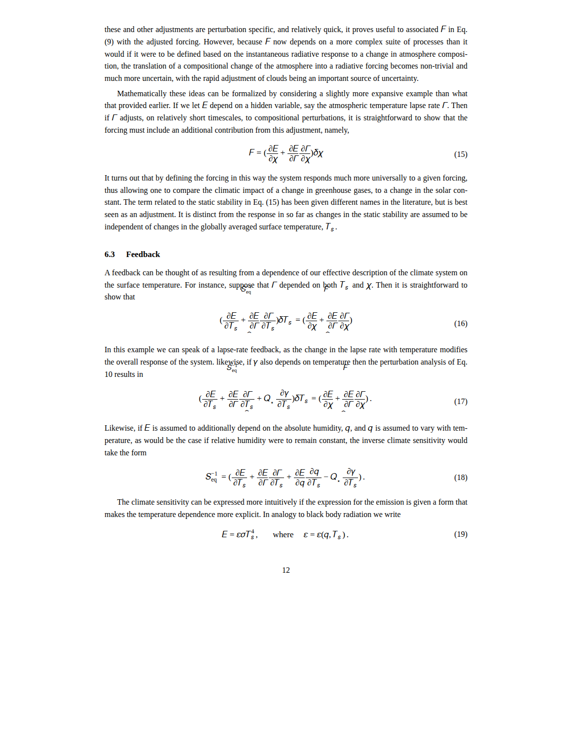these and other adjustments are perturbation specific, and relatively quick, it proves useful to associated F in Eq. (9) with the adjusted forcing. However, because F now depends on a more complex suite of processes than it would if it were to be defined based on the instantaneous radiative response to a change in atmosphere composition, the translation of a compositional change of the atmosphere into a radiative forcing becomes non-trivial and much more uncertain, with the rapid adjustment of clouds being an important source of uncertainty.
Mathematically these ideas can be formalized by considering a slightly more expansive example than what that provided earlier. If we let E depend on a hidden variable, say the atmospheric temperature lapse rate Γ. Then if Γ adjusts, on relatively short timescales, to compositional perturbations, it is straightforward to show that the forcing must include an additional contribution from this adjustment, namely,
F = ( ∂E∂χ + ∂E∂Γ ∂Γ∂χ ) δχ
(15)
It turns out that by defining the forcing in this way the system responds much more universally to a given forcing, thus allowing one to compare the climatic impact of a change in greenhouse gases, to a change in the solar constant. The term related to the static stability in Eq. (15) has been given different names in the literature, but is best seen as an adjustment. It is distinct from the response in so far as changes in the static stability are assumed to be independent of changes in the globally averaged surface temperature, Ts.
6.3 Feedback
A feedback can be thought of as resulting from a dependence of our effective description of the climate system on the surface temperature. For instance, suppose that Γ depended on both Ts and χ. Then it is straightforward to show that
( ∂E∂Ts + ∂E∂Γ ∂Γ∂Ts ) ⏞ δTs = ( ∂E∂χ + ∂E∂Γ ∂Γ∂χ ) ⏞
Seq−1 F
(16)
In this example we can speak of a lapse-rate feedback, as the change in the lapse rate with temperature modifies the overall response of the system. likewise, if γ also depends on temperature then the perturbation analysis of Eq. 10 results in
( ∂E∂Ts + ∂E∂Γ ∂Γ∂Ts + Q⋆ ∂γ∂Ts ) ⏞ δTs = ( ∂E∂χ + ∂E∂Γ ∂Γ∂χ ) ⏞ .
Seq−1 F
(17)
Likewise, if E is assumed to additionally depend on the absolute humidity, q, and q is assumed to vary with temperature, as would be the case if relative humidity were to remain constant, the inverse climate sensitivity would take the form
Seq−1 = ( ∂E∂Ts + ∂E∂Γ ∂Γ∂Ts + ∂E∂q ∂q∂Ts − Q⋆ ∂γ∂Ts ) .
(18)
The climate sensitivity can be expressed more intuitively if the expression for the emission is given a form that makes the temperature dependence more explicit. In analogy to black body radiation we write
E = εσTs4 , where ε = ε (q,Ts) .
(19)
12